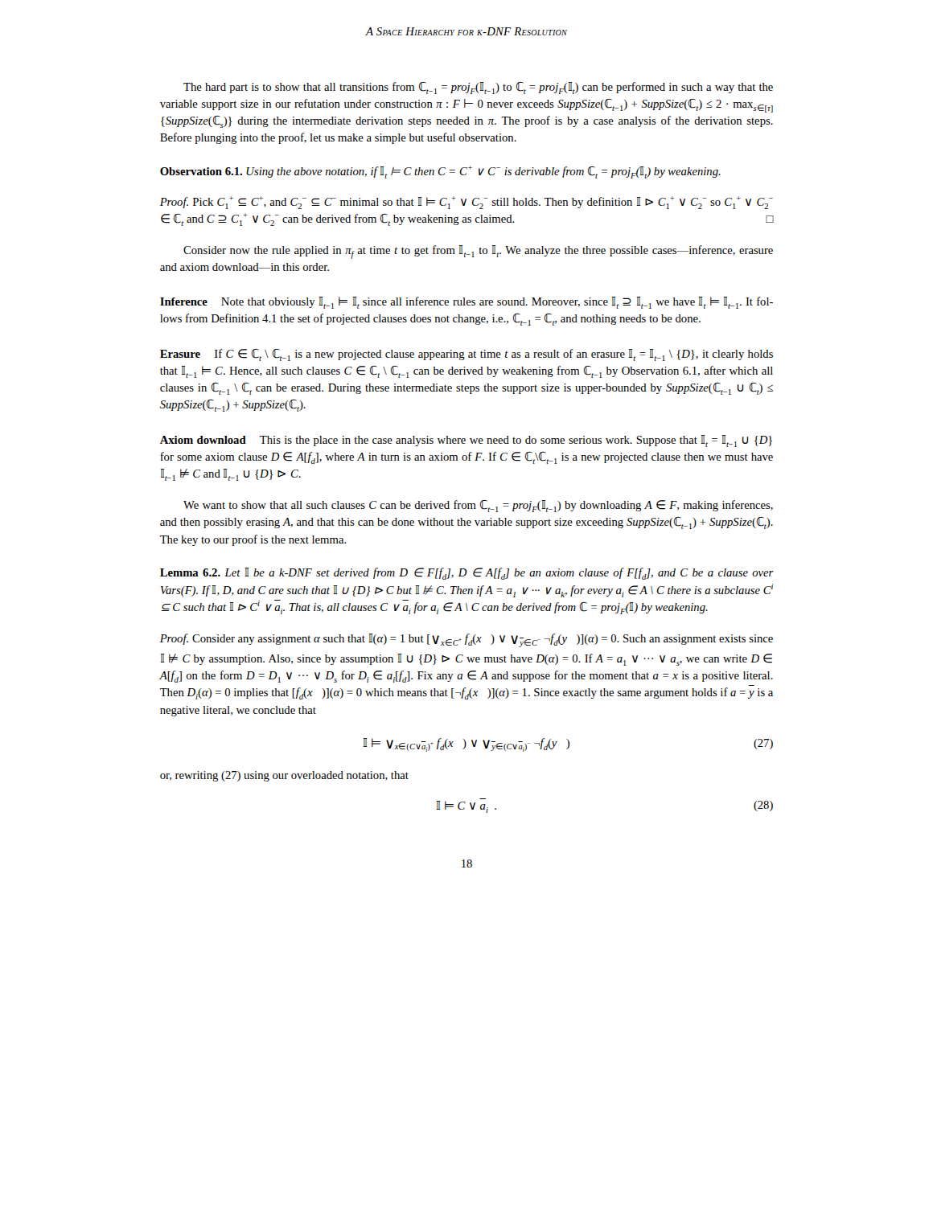A Space Hierarchy for k-DNF Resolution
The hard part is to show that all transitions from ℂt−1 = projF(𝕀t−1) to ℂt = projF(𝕀t) can be performed in such a way that the variable support size in our refutation under construction π : F ⊢ 0 never exceeds SuppSize(ℂt−1) + SuppSize(ℂt) ≤ 2 · maxs∈[τ]{SuppSize(ℂs)} during the intermediate derivation steps needed in π. The proof is by a case analysis of the derivation steps. Before plunging into the proof, let us make a simple but useful observation.
Observation 6.1. Using the above notation, if 𝕀t ⊨ C then C = C+ ∨ C− is derivable from ℂt = projF(𝕀t) by weakening.
Proof. Pick C1+ ⊆ C+, and C2− ⊆ C− minimal so that 𝕀 ⊨ C1+ ∨ C2− still holds. Then by definition 𝕀 ⊳ C1+ ∨ C2− so C1+ ∨ C2− ∈ ℂt and C ⊇ C1+ ∨ C2− can be derived from ℂt by weakening as claimed. □
Consider now the rule applied in πf at time t to get from 𝕀t−1 to 𝕀t. We analyze the three possible cases—inference, erasure and axiom download—in this order.
Inference Note that obviously 𝕀t−1 ⊨ 𝕀t since all inference rules are sound. Moreover, since 𝕀t ⊇ 𝕀t−1 we have 𝕀t ⊨ 𝕀t−1. It follows from Definition 4.1 the set of projected clauses does not change, i.e., ℂt−1 = ℂt, and nothing needs to be done.
Erasure If C ∈ ℂt \ ℂt−1 is a new projected clause appearing at time t as a result of an erasure 𝕀t = 𝕀t−1 \ {D}, it clearly holds that 𝕀t−1 ⊨ C. Hence, all such clauses C ∈ ℂt \ ℂt−1 can be derived by weakening from ℂt−1 by Observation 6.1, after which all clauses in ℂt−1 \ ℂt can be erased. During these intermediate steps the support size is upper-bounded by SuppSize(ℂt−1 ∪ ℂt) ≤ SuppSize(ℂt−1) + SuppSize(ℂt).
Axiom download This is the place in the case analysis where we need to do some serious work. Suppose that 𝕀t = 𝕀t−1 ∪ {D} for some axiom clause D ∈ A[fd], where A in turn is an axiom of F. If C ∈ ℂt\ℂt−1 is a new projected clause then we must have 𝕀t−1 ⊭ C and 𝕀t−1 ∪ {D} ⊳ C.
We want to show that all such clauses C can be derived from ℂt−1 = projF(𝕀t−1) by downloading A ∈ F, making inferences, and then possibly erasing A, and that this can be done without the variable support size exceeding SuppSize(ℂt−1) + SuppSize(ℂt). The key to our proof is the next lemma.
Lemma 6.2. Let 𝕀 be a k-DNF set derived from D ∈ F[fd], D ∈ A[fd] be an axiom clause of F[fd], and C be a clause over Vars(F). If 𝕀, D, and C are such that 𝕀 ∪ {D} ⊳ C but 𝕀 ⊭ C. Then if A = a1 ∨ ··· ∨ ak, for every ai ∈ A \ C there is a subclause Ci ⊆ C such that 𝕀 ⊳ Ci ∨ ai. That is, all clauses C ∨ ai for ai ∈ A \ C can be derived from ℂ = projF(𝕀) by weakening.
Proof. Consider any assignment α such that 𝕀(α) = 1 but [∨x∈C+ fd(x⃗) ∨ ∨y∈C− ¬fd(y⃗)](α) = 0. Such an assignment exists since 𝕀 ⊭ C by assumption. Also, since by assumption 𝕀 ∪ {D} ⊳ C we must have D(α) = 0. If A = a1 ∨ ··· ∨ as, we can write D ∈ A[fd] on the form D = D1 ∨ ··· ∨ Ds for Di ∈ ai[fd]. Fix any a ∈ A and suppose for the moment that a = x is a positive literal. Then Di(α) = 0 implies that [fd(x⃗)](α) = 0 which means that [¬fd(x⃗)](α) = 1. Since exactly the same argument holds if a = y is a negative literal, we conclude that
𝕀 ⊨ ∨x∈(C∨ai)+ fd(x⃗) ∨ ∨y∈(C∨ai)− ¬fd(y⃗) (27)
or, rewriting (27) using our overloaded notation, that
𝕀 ⊨ C ∨ ai . (28)
18